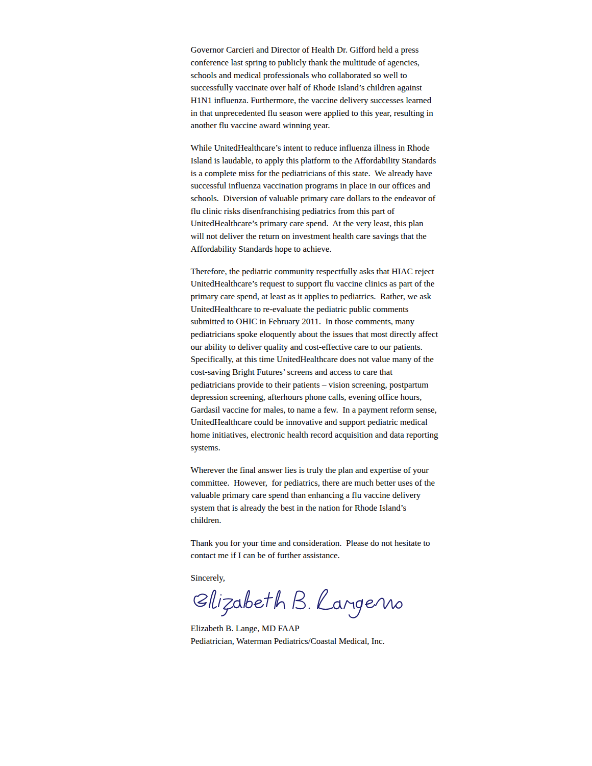Governor Carcieri and Director of Health Dr. Gifford held a press conference last spring to publicly thank the multitude of agencies, schools and medical professionals who collaborated so well to successfully vaccinate over half of Rhode Island’s children against H1N1 influenza. Furthermore, the vaccine delivery successes learned in that unprecedented flu season were applied to this year, resulting in another flu vaccine award winning year.
While UnitedHealthcare’s intent to reduce influenza illness in Rhode Island is laudable, to apply this platform to the Affordability Standards is a complete miss for the pediatricians of this state. We already have successful influenza vaccination programs in place in our offices and schools. Diversion of valuable primary care dollars to the endeavor of flu clinic risks disenfranchising pediatrics from this part of UnitedHealthcare’s primary care spend. At the very least, this plan will not deliver the return on investment health care savings that the Affordability Standards hope to achieve.
Therefore, the pediatric community respectfully asks that HIAC reject UnitedHealthcare’s request to support flu vaccine clinics as part of the primary care spend, at least as it applies to pediatrics. Rather, we ask UnitedHealthcare to re-evaluate the pediatric public comments submitted to OHIC in February 2011. In those comments, many pediatricians spoke eloquently about the issues that most directly affect our ability to deliver quality and cost-effective care to our patients. Specifically, at this time UnitedHealthcare does not value many of the cost-saving Bright Futures’ screens and access to care that pediatricians provide to their patients – vision screening, postpartum depression screening, afterhours phone calls, evening office hours, Gardasil vaccine for males, to name a few. In a payment reform sense, UnitedHealthcare could be innovative and support pediatric medical home initiatives, electronic health record acquisition and data reporting systems.
Wherever the final answer lies is truly the plan and expertise of your committee. However, for pediatrics, there are much better uses of the valuable primary care spend than enhancing a flu vaccine delivery system that is already the best in the nation for Rhode Island’s children.
Thank you for your time and consideration. Please do not hesitate to contact me if I can be of further assistance.
Sincerely,
Elizabeth B. Lange MD signature
Elizabeth B. Lange, MD FAAP
Pediatrician, Waterman Pediatrics/Coastal Medical, Inc.